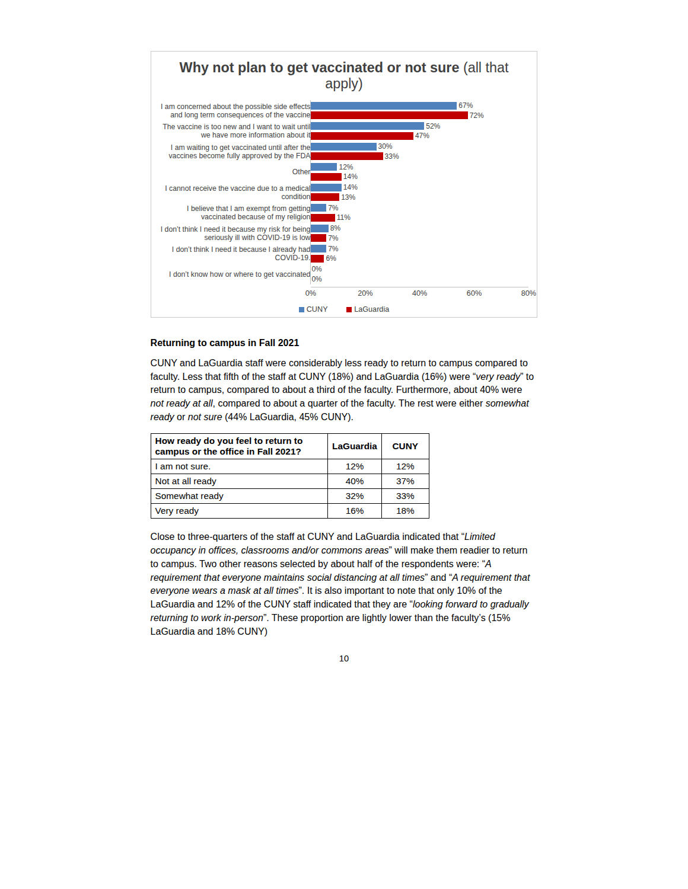Why not plan to get vaccinated or not sure (all that apply)
| I am concerned about the possible side effects and long term consequences of the vaccine | 67% 72% |
| The vaccine is too new and I want to wait until we have more information about it | 52% 47% |
| I am waiting to get vaccinated until after the vaccines become fully approved by the FDA | 30% 33% |
| Other | 12% 14% |
| I cannot receive the vaccine due to a medical condition | 14% 13% |
| I believe that I am exempt from getting vaccinated because of my religion | 7% 11% |
| I don’t think I need it because my risk for being seriously ill with COVID-19 is low | 8% 7% |
| I don’t think I need it because I already had COVID-19. | 7% 6% |
| I don’t know how or where to get vaccinated | 0% 0% |
| | 0% 20% 40% 60% 80% |
CUNY LaGuardia
Returning to campus in Fall 2021
CUNY and LaGuardia staff were considerably less ready to return to campus compared to faculty. Less that fifth of the staff at CUNY (18%) and LaGuardia (16%) were “very ready” to return to campus, compared to about a third of the faculty. Furthermore, about 40% were not ready at all, compared to about a quarter of the faculty. The rest were either somewhat ready or not sure (44% LaGuardia, 45% CUNY).
| How ready do you feel to return to campus or the office in Fall 2021? | LaGuardia | CUNY |
| --- | --- | --- |
| I am not sure. | 12% | 12% |
| Not at all ready | 40% | 37% |
| Somewhat ready | 32% | 33% |
| Very ready | 16% | 18% |
Close to three-quarters of the staff at CUNY and LaGuardia indicated that “Limited occupancy in offices, classrooms and/or commons areas” will make them readier to return to campus. Two other reasons selected by about half of the respondents were: “A requirement that everyone maintains social distancing at all times” and “A requirement that everyone wears a mask at all times”. It is also important to note that only 10% of the LaGuardia and 12% of the CUNY staff indicated that they are “looking forward to gradually returning to work in-person”. These proportion are lightly lower than the faculty’s (15% LaGuardia and 18% CUNY)
10